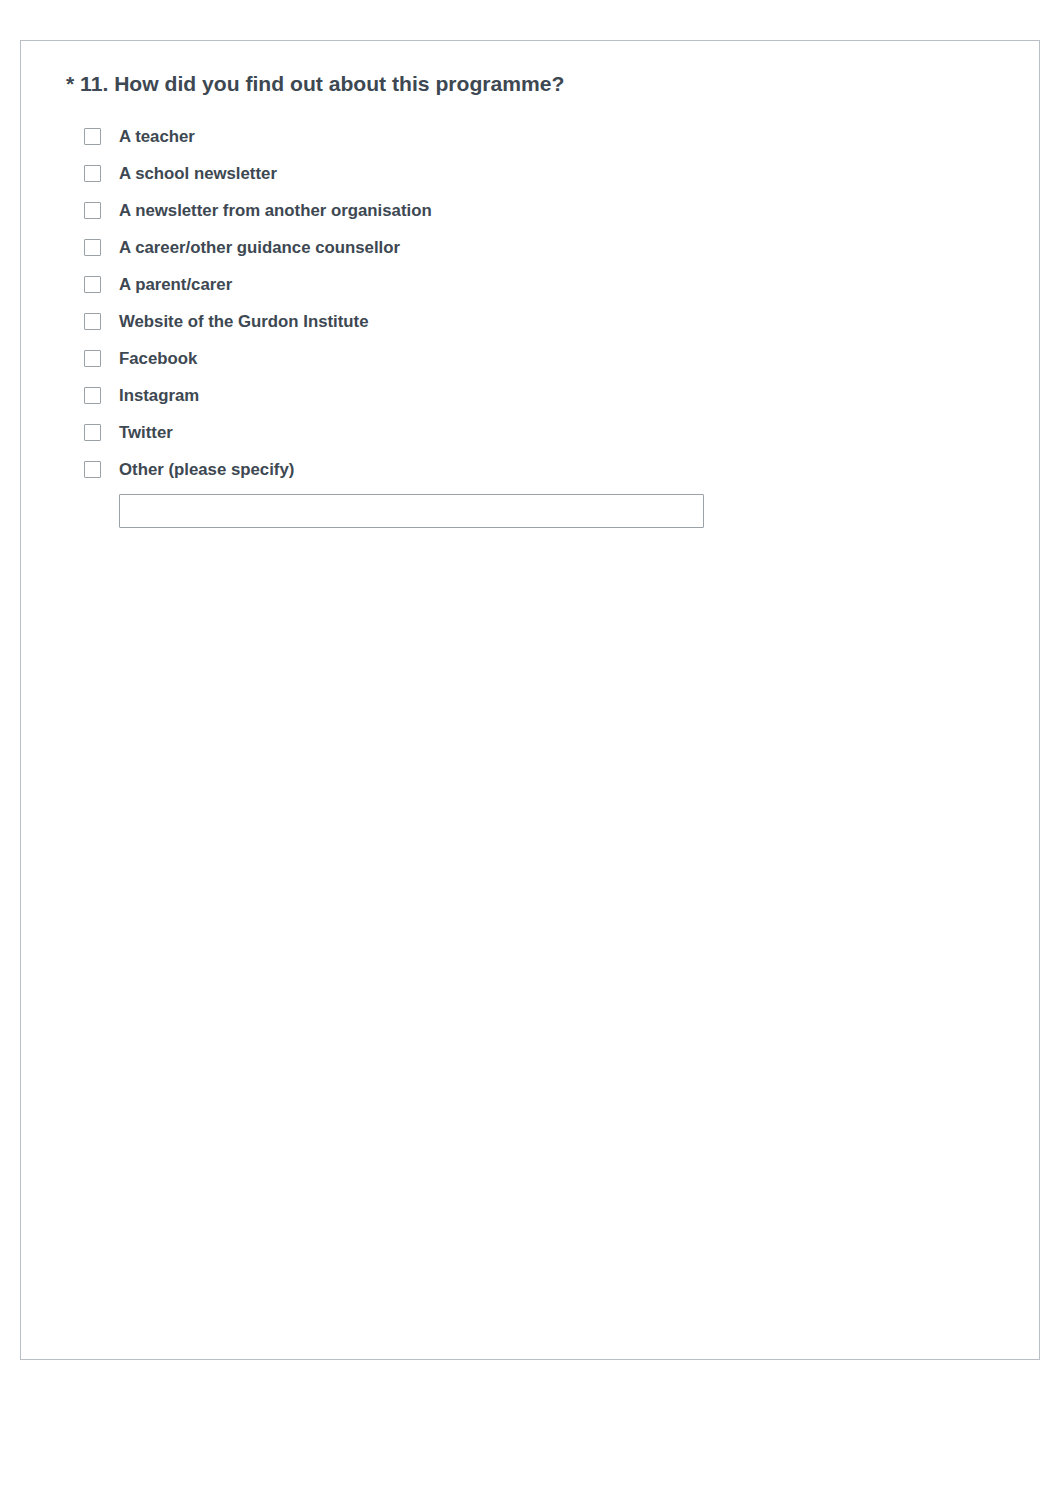* 11. How did you find out about this programme?
How did you find out about this programme?
A teacher
A school newsletter
A newsletter from another organisation
A career/other guidance counsellor
A parent/carer
Website of the Gurdon Institute
Facebook
Instagram
Twitter
Other (please specify)
Other (please specify)